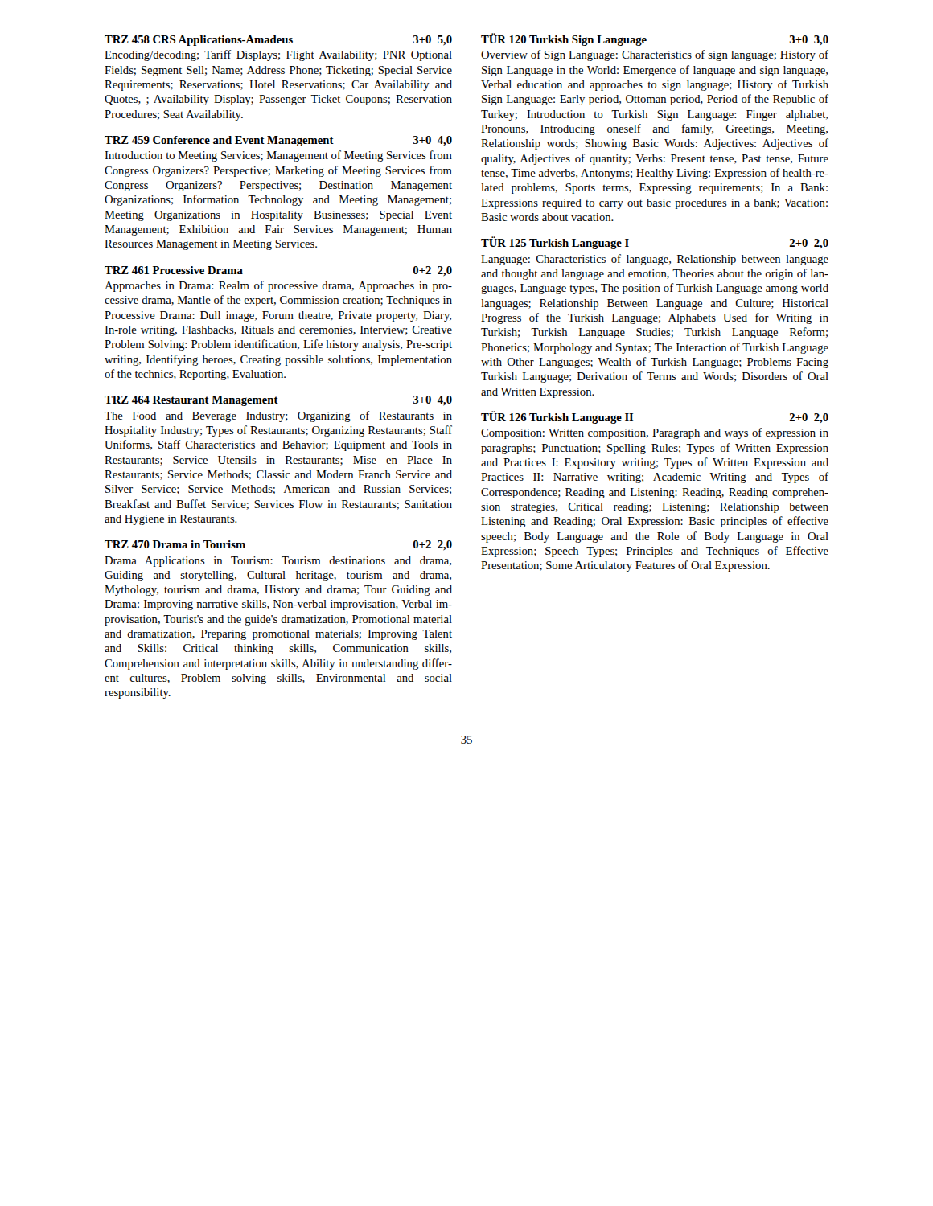TRZ 458 CRS Applications-Amadeus 3+0 5,0
Encoding/decoding; Tariff Displays; Flight Availability; PNR Optional Fields; Segment Sell; Name; Address Phone; Ticketing; Special Service Requirements; Reservations; Hotel Reservations; Car Availability and Quotes, ; Availability Display; Passenger Ticket Coupons; Reservation Procedures; Seat Availability.
TRZ 459 Conference and Event Management 3+0 4,0
Introduction to Meeting Services; Management of Meeting Services from Congress Organizers? Perspective; Marketing of Meeting Services from Congress Organizers? Perspectives; Destination Management Organizations; Information Technology and Meeting Management; Meeting Organizations in Hospitality Businesses; Special Event Management; Exhibition and Fair Services Management; Human Resources Management in Meeting Services.
TRZ 461 Processive Drama 0+2 2,0
Approaches in Drama: Realm of processive drama, Approaches in processive drama, Mantle of the expert, Commission creation; Techniques in Processive Drama: Dull image, Forum theatre, Private property, Diary, In-role writing, Flashbacks, Rituals and ceremonies, Interview; Creative Problem Solving: Problem identification, Life history analysis, Pre-script writing, Identifying heroes, Creating possible solutions, Implementation of the technics, Reporting, Evaluation.
TRZ 464 Restaurant Management 3+0 4,0
The Food and Beverage Industry; Organizing of Restaurants in Hospitality Industry; Types of Restaurants; Organizing Restaurants; Staff Uniforms, Staff Characteristics and Behavior; Equipment and Tools in Restaurants; Service Utensils in Restaurants; Mise en Place In Restaurants; Service Methods; Classic and Modern Franch Service and Silver Service; Service Methods; American and Russian Services; Breakfast and Buffet Service; Services Flow in Restaurants; Sanitation and Hygiene in Restaurants.
TRZ 470 Drama in Tourism 0+2 2,0
Drama Applications in Tourism: Tourism destinations and drama, Guiding and storytelling, Cultural heritage, tourism and drama, Mythology, tourism and drama, History and drama; Tour Guiding and Drama: Improving narrative skills, Non-verbal improvisation, Verbal improvisation, Tourist's and the guide's dramatization, Promotional material and dramatization, Preparing promotional materials; Improving Talent and Skills: Critical thinking skills, Communication skills, Comprehension and interpretation skills, Ability in understanding different cultures, Problem solving skills, Environmental and social responsibility.
TÜR 120 Turkish Sign Language 3+0 3,0
Overview of Sign Language: Characteristics of sign language; History of Sign Language in the World: Emergence of language and sign language, Verbal education and approaches to sign language; History of Turkish Sign Language: Early period, Ottoman period, Period of the Republic of Turkey; Introduction to Turkish Sign Language: Finger alphabet, Pronouns, Introducing oneself and family, Greetings, Meeting, Relationship words; Showing Basic Words: Adjectives: Adjectives of quality, Adjectives of quantity; Verbs: Present tense, Past tense, Future tense, Time adverbs, Antonyms; Healthy Living: Expression of health-related problems, Sports terms, Expressing requirements; In a Bank: Expressions required to carry out basic procedures in a bank; Vacation: Basic words about vacation.
TÜR 125 Turkish Language I 2+0 2,0
Language: Characteristics of language, Relationship between language and thought and language and emotion, Theories about the origin of languages, Language types, The position of Turkish Language among world languages; Relationship Between Language and Culture; Historical Progress of the Turkish Language; Alphabets Used for Writing in Turkish; Turkish Language Studies; Turkish Language Reform; Phonetics; Morphology and Syntax; The Interaction of Turkish Language with Other Languages; Wealth of Turkish Language; Problems Facing Turkish Language; Derivation of Terms and Words; Disorders of Oral and Written Expression.
TÜR 126 Turkish Language II 2+0 2,0
Composition: Written composition, Paragraph and ways of expression in paragraphs; Punctuation; Spelling Rules; Types of Written Expression and Practices I: Expository writing; Types of Written Expression and Practices II: Narrative writing; Academic Writing and Types of Correspondence; Reading and Listening: Reading, Reading comprehension strategies, Critical reading; Listening; Relationship between Listening and Reading; Oral Expression: Basic principles of effective speech; Body Language and the Role of Body Language in Oral Expression; Speech Types; Principles and Techniques of Effective Presentation; Some Articulatory Features of Oral Expression.
35